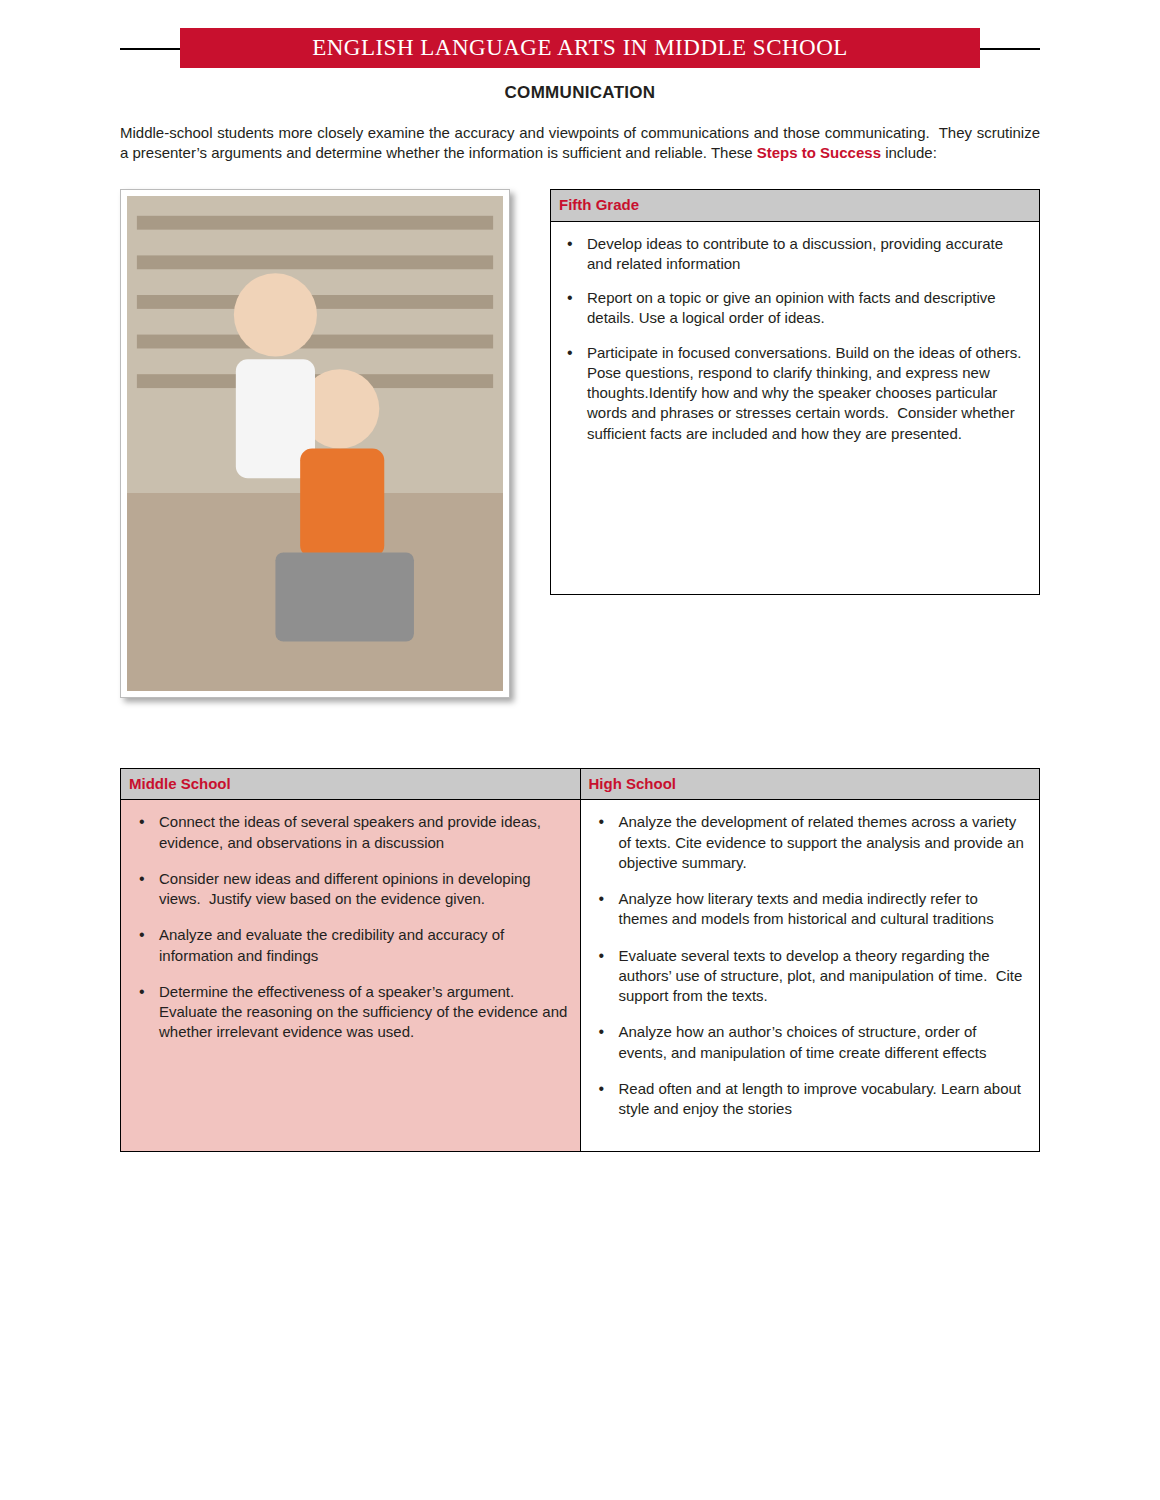English Language Arts in Middle School
COMMUNICATION
Middle-school students more closely examine the accuracy and viewpoints of communications and those communicating. They scrutinize a presenter’s arguments and determine whether the information is sufficient and reliable. These Steps to Success include:
| Fifth Grade |
| --- |
| Develop ideas to contribute to a discussion, providing accurate and related information Report on a topic or give an opinion with facts and descriptive details. Use a logical order of ideas. Participate in focused conversations. Build on the ideas of others. Pose questions, respond to clarify thinking, and express new thoughts.Identify how and why the speaker chooses particular words and phrases or stresses certain words. Consider whether sufficient facts are included and how they are presented. |
| Middle School | High School |
| --- | --- |
| Connect the ideas of several speakers and provide ideas, evidence, and observations in a discussion Consider new ideas and different opinions in developing views. Justify view based on the evidence given. Analyze and evaluate the credibility and accuracy of information and findings Determine the effectiveness of a speaker’s argument. Evaluate the reasoning on the sufficiency of the evidence and whether irrelevant evidence was used. | Analyze the development of related themes across a variety of texts. Cite evidence to support the analysis and provide an objective summary. Analyze how literary texts and media indirectly refer to themes and models from historical and cultural traditions Evaluate several texts to develop a theory regarding the authors’ use of structure, plot, and manipulation of time. Cite support from the texts. Analyze how an author’s choices of structure, order of events, and manipulation of time create different effects Read often and at length to improve vocabulary. Learn about style and enjoy the stories |